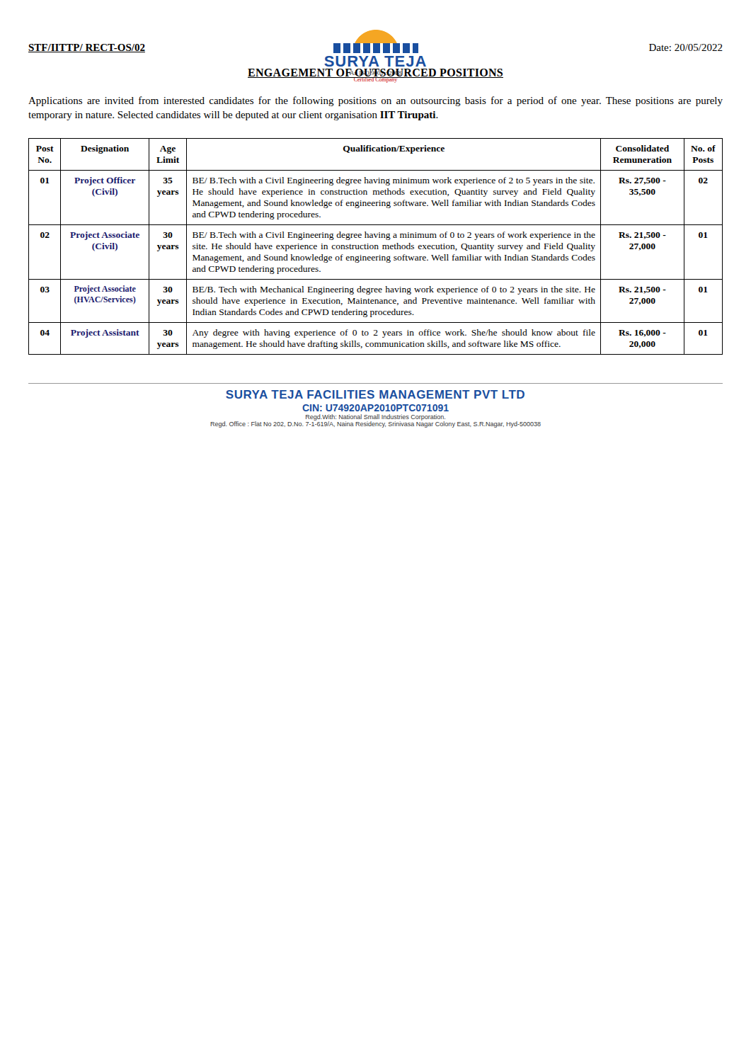SURYA TEJA
An ISO 9001 : 2008
Certified Company
STF/IITTP/ RECT-OS/02
Date: 20/05/2022
ENGAGEMENT OF OUTSOURCED POSITIONS
Applications are invited from interested candidates for the following positions on an outsourcing basis for a period of one year. These positions are purely temporary in nature. Selected candidates will be deputed at our client organisation IIT Tirupati.
| Post No. | Designation | Age Limit | Qualification/Experience | Consolidated Remuneration | No. of Posts |
| --- | --- | --- | --- | --- | --- |
| 01 | Project Officer (Civil) | 35 years | BE/ B.Tech with a Civil Engineering degree having minimum work experience of 2 to 5 years in the site. He should have experience in construction methods execution, Quantity survey and Field Quality Management, and Sound knowledge of engineering software. Well familiar with Indian Standards Codes and CPWD tendering procedures. | Rs. 27,500 - 35,500 | 02 |
| 02 | Project Associate (Civil) | 30 years | BE/ B.Tech with a Civil Engineering degree having a minimum of 0 to 2 years of work experience in the site. He should have experience in construction methods execution, Quantity survey and Field Quality Management, and Sound knowledge of engineering software. Well familiar with Indian Standards Codes and CPWD tendering procedures. | Rs. 21,500 - 27,000 | 01 |
| 03 | Project Associate (HVAC/Services) | 30 years | BE/B. Tech with Mechanical Engineering degree having work experience of 0 to 2 years in the site. He should have experience in Execution, Maintenance, and Preventive maintenance. Well familiar with Indian Standards Codes and CPWD tendering procedures. | Rs. 21,500 - 27,000 | 01 |
| 04 | Project Assistant | 30 years | Any degree with having experience of 0 to 2 years in office work. She/he should know about file management. He should have drafting skills, communication skills, and software like MS office. | Rs. 16,000 - 20,000 | 01 |
SURYA TEJA FACILITIES MANAGEMENT PVT LTD
CIN: U74920AP2010PTC071091
Regd.With: National Small Industries Corporation.
Regd. Office : Flat No 202, D.No. 7-1-619/A, Naina Residency, Srinivasa Nagar Colony East, S.R.Nagar, Hyd-500038